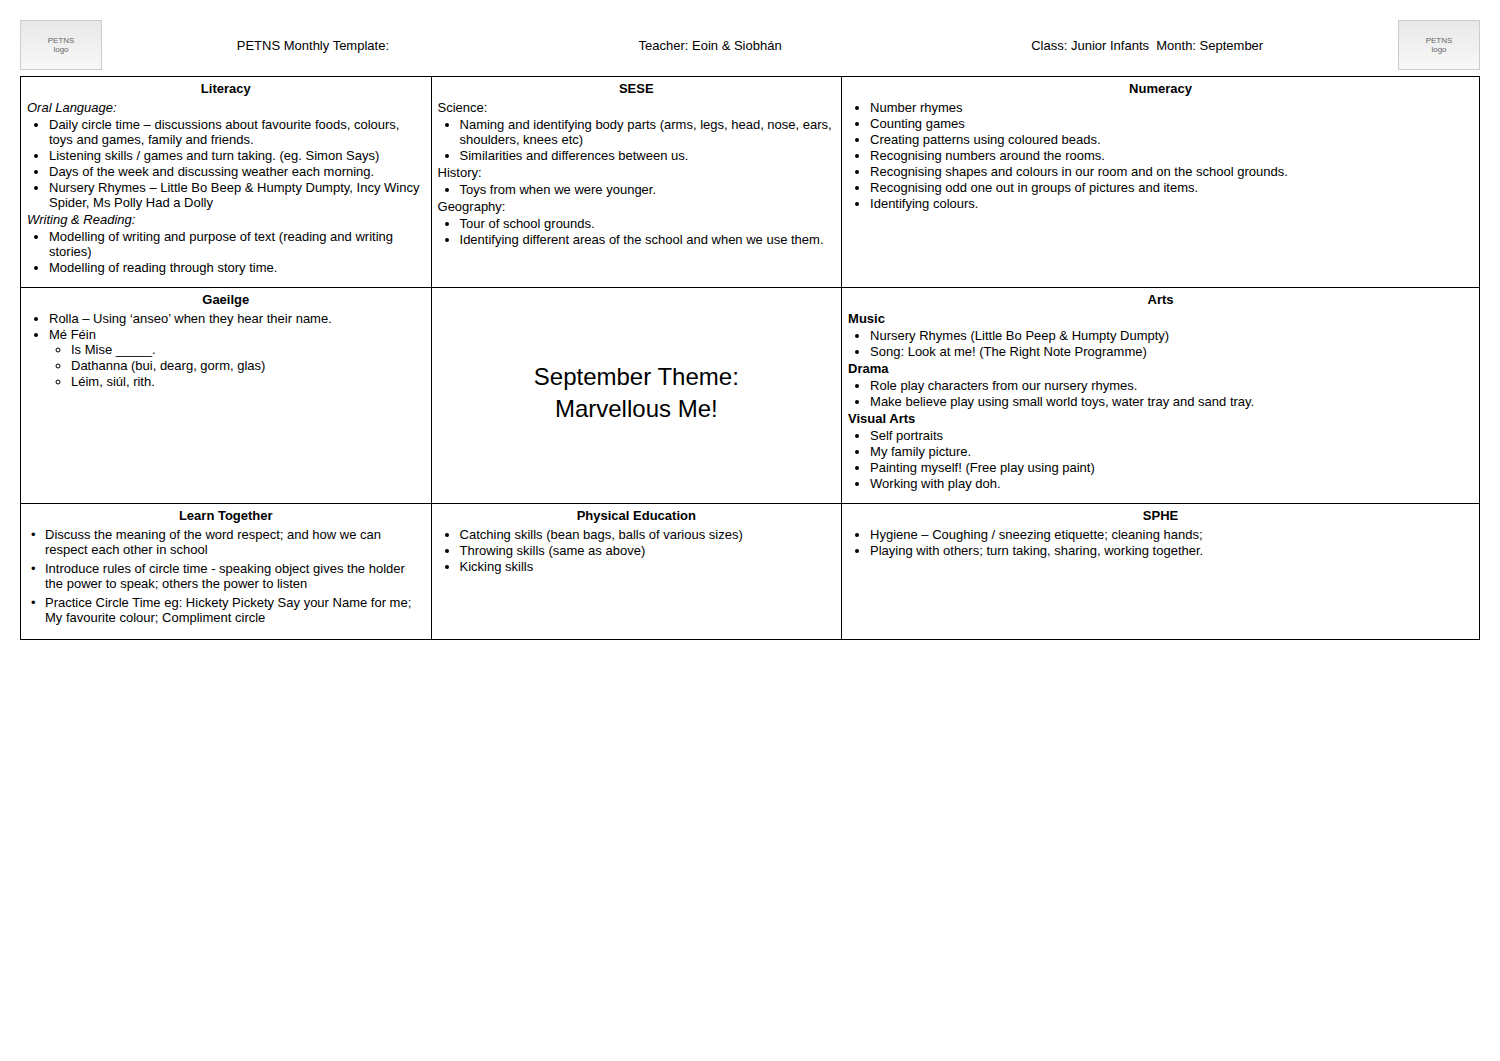PETNS
logo
PETNS Monthly Template: Teacher: Eoin & Siobhán Class: Junior Infants Month: September
PETNS
logo
| Literacy Oral Language: Daily circle time – discussions about favourite foods, colours, toys and games, family and friends. Listening skills / games and turn taking. (eg. Simon Says) Days of the week and discussing weather each morning. Nursery Rhymes – Little Bo Beep & Humpty Dumpty, Incy Wincy Spider, Ms Polly Had a Dolly Writing & Reading: Modelling of writing and purpose of text (reading and writing stories) Modelling of reading through story time. | SESE Science: Naming and identifying body parts (arms, legs, head, nose, ears, shoulders, knees etc) Similarities and differences between us. History: Toys from when we were younger. Geography: Tour of school grounds. Identifying different areas of the school and when we use them. | Numeracy Number rhymes Counting games Creating patterns using coloured beads. Recognising numbers around the rooms. Recognising shapes and colours in our room and on the school grounds. Recognising odd one out in groups of pictures and items. Identifying colours. |
| Gaeilge Rolla – Using ‘anseo’ when they hear their name. Mé Féin Is Mise _____. Dathanna (bui, dearg, gorm, glas) Léim, siúl, rith. | September Theme: Marvellous Me! | Arts Music Nursery Rhymes (Little Bo Peep & Humpty Dumpty) Song: Look at me! (The Right Note Programme) Drama Role play characters from our nursery rhymes. Make believe play using small world toys, water tray and sand tray. Visual Arts Self portraits My family picture. Painting myself! (Free play using paint) Working with play doh. |
| Learn Together Discuss the meaning of the word respect; and how we can respect each other in school Introduce rules of circle time - speaking object gives the holder the power to speak; others the power to listen Practice Circle Time eg: Hickety Pickety Say your Name for me; My favourite colour; Compliment circle | Physical Education Catching skills (bean bags, balls of various sizes) Throwing skills (same as above) Kicking skills | SPHE Hygiene – Coughing / sneezing etiquette; cleaning hands; Playing with others; turn taking, sharing, working together. |